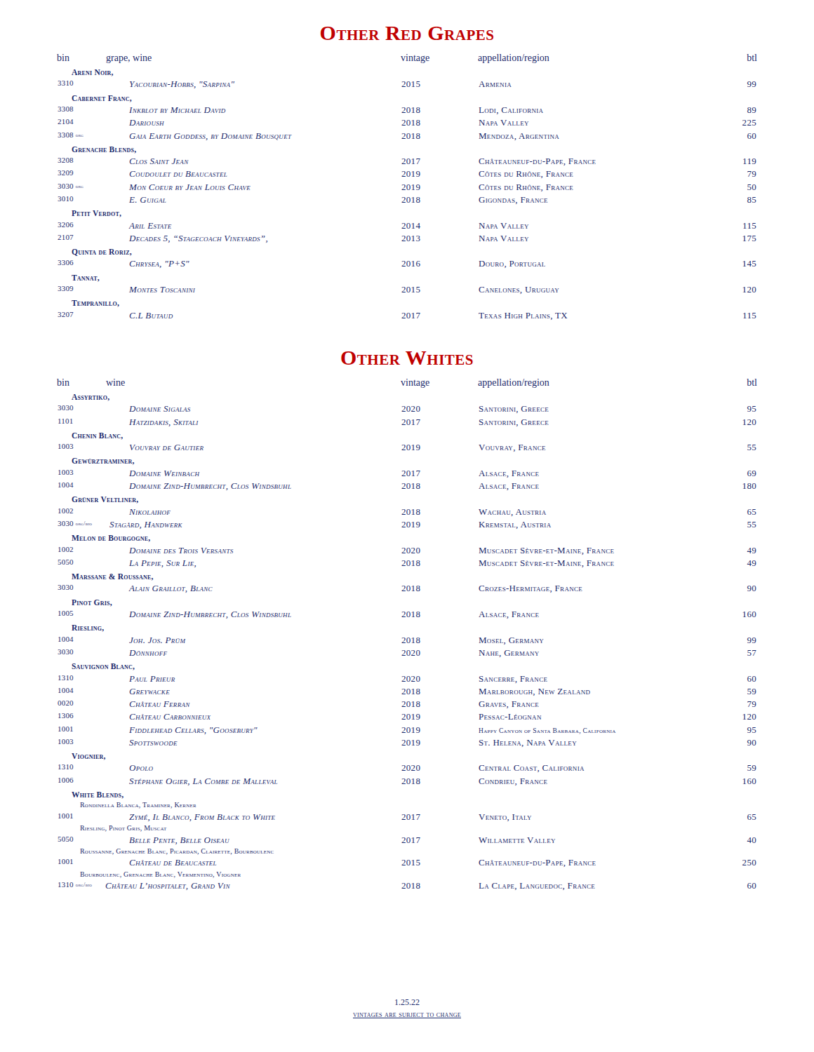Other Red Grapes
| bin | grape, wine | vintage | appellation/region | btl |
| --- | --- | --- | --- | --- |
| Areni Noir, |
| 3310 | Yacoubian-Hobbs, "Sarpina" | 2015 | Armenia | 99 |
| Cabernet Franc, |
| 3308 | Inkblot by Michael David | 2018 | Lodi, California | 89 |
| 2104 | Darioush | 2018 | Napa Valley | 225 |
| 3308 org | Gaia Earth Goddess, by Domaine Bousquet | 2018 | Mendoza, Argentina | 60 |
| Grenache Blends, |
| 3208 | Clos Saint Jean | 2017 | Châteauneuf-du-Pape, France | 119 |
| 3209 | Coudoulet du Beaucastel | 2019 | Côtes du Rhône, France | 79 |
| 3030 org | Mon Coeur by Jean Louis Chave | 2019 | Côtes du Rhône, France | 50 |
| 3010 | E. Guigal | 2018 | Gigondas, France | 85 |
| Petit Verdot, |
| 3206 | Aril Estate | 2014 | Napa Valley | 115 |
| 2107 | Decades 5, “Stagecoach Vineyards”, | 2013 | Napa Valley | 175 |
| Quinta de Roriz, |
| 3306 | Chrysea, "P+S" | 2016 | Douro, Portugal | 145 |
| Tannat, |
| 3309 | Montes Toscanini | 2015 | Canelones, Uruguay | 120 |
| Tempranillo, |
| 3207 | C.L Butaud | 2017 | Texas High Plains, TX | 115 |
Other Whites
| bin | wine | vintage | appellation/region | btl |
| --- | --- | --- | --- | --- |
| Assyrtiko, |
| 3030 | Domaine Sigalas | 2020 | Santorini, Greece | 95 |
| 1101 | Hatzidakis, Skitali | 2017 | Santorini, Greece | 120 |
| Chenin Blanc, |
| 1003 | Vouvray de Gautier | 2019 | Vouvray, France | 55 |
| Gewürztraminer, |
| 1003 | Domaine Weinbach | 2017 | Alsace, France | 69 |
| 1004 | Domaine Zind-Humbrecht, Clos Windsbuhl | 2018 | Alsace, France | 180 |
| Grüner Veltliner, |
| 1002 | Nikolaihof | 2018 | Wachau, Austria | 65 |
| 3030 org/bio | Stagård, Handwerk | 2019 | Kremstal, Austria | 55 |
| Melon de Bourgogne, |
| 1002 | Domaine des Trois Versants | 2020 | Muscadet Sèvre-et-Maine, France | 49 |
| 5050 | La Pepie, Sur Lie, | 2018 | Muscadet Sèvre-et-Maine, France | 49 |
| Marssane & Roussane, |
| 3030 | Alain Graillot, Blanc | 2018 | Crozes-Hermitage, France | 90 |
| Pinot Gris, |
| 1005 | Domaine Zind-Humbrecht, Clos Windsbuhl | 2018 | Alsace, France | 160 |
| Riesling, |
| 1004 | Joh. Jos. Prüm | 2018 | Mosel, Germany | 99 |
| 3030 | Dönnhoff | 2020 | Nahe, Germany | 57 |
| Sauvignon Blanc, |
| 1310 | Paul Prieur | 2020 | Sancerre, France | 60 |
| 1004 | Greywacke | 2018 | Marlborough, New Zealand | 59 |
| 0020 | Château Ferran | 2018 | Graves, France | 79 |
| 1306 | Château Carbonnieux | 2019 | Pessac-Léognan | 120 |
| 1001 | Fiddlehead Cellars, "Goosebury" | 2019 | Happy Canyon of Santa Barbara, California | 95 |
| 1003 | Spottswoode | 2019 | St. Helena, Napa Valley | 90 |
| Viognier, |
| 1310 | Opolo | 2020 | Central Coast, California | 59 |
| 1006 | Stéphane Ogier, La Combe de Malleval | 2018 | Condrieu, France | 160 |
| White Blends, |
| Rondinella Blanca, Traminer, Kerner |
| 1001 | Zymé, Il Blanco, From Black to White | 2017 | Veneto, Italy | 65 |
| Riesling, Pinot Gris, Muscat |
| 5050 | Belle Pente, Belle Oiseau | 2017 | Willamette Valley | 40 |
| Roussanne, Grenache Blanc, Picardan, Clairette, Bourboulenc |
| 1001 | Château de Beaucastel | 2015 | Châteauneuf-du-Pape, France | 250 |
| Bourboulenc, Grenache Blanc, Vermentino, Viogner |
| 1310 org/bio | Château L’hospitalet, Grand Vin | 2018 | La Clape, Languedoc, France | 60 |
1.25.22
vintages are subject to change